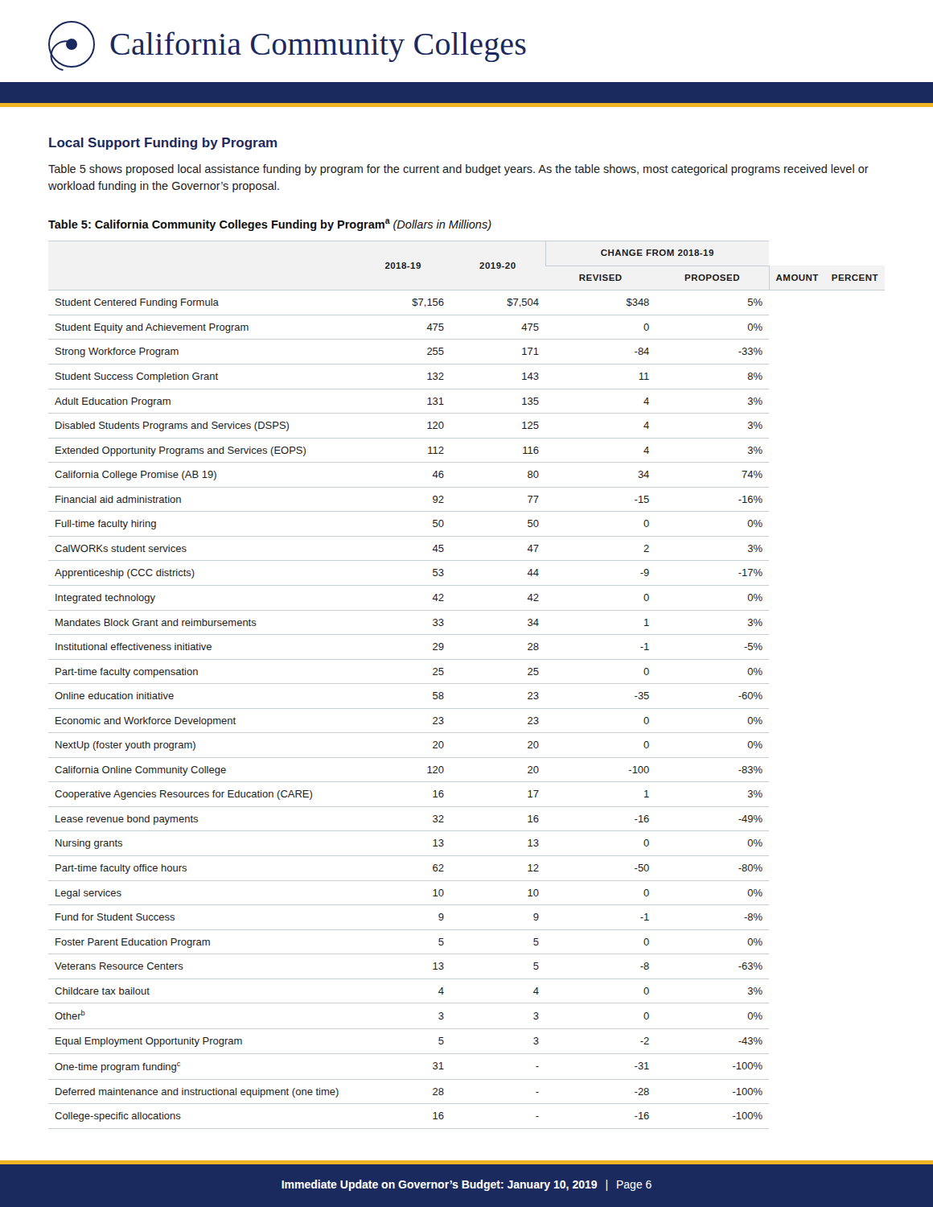California Community Colleges
Local Support Funding by Program
Table 5 shows proposed local assistance funding by program for the current and budget years. As the table shows, most categorical programs received level or workload funding in the Governor’s proposal.
Table 5: California Community Colleges Funding by Programa (Dollars in Millions)
| | 2018-19 | 2019-20 | Change from 2018-19 |
| --- | --- | --- | --- |
| Revised | Proposed | Amount | Percent |
| Student Centered Funding Formula | $7,156 | $7,504 | $348 | 5% |
| Student Equity and Achievement Program | 475 | 475 | 0 | 0% |
| Strong Workforce Program | 255 | 171 | -84 | -33% |
| Student Success Completion Grant | 132 | 143 | 11 | 8% |
| Adult Education Program | 131 | 135 | 4 | 3% |
| Disabled Students Programs and Services (DSPS) | 120 | 125 | 4 | 3% |
| Extended Opportunity Programs and Services (EOPS) | 112 | 116 | 4 | 3% |
| California College Promise (AB 19) | 46 | 80 | 34 | 74% |
| Financial aid administration | 92 | 77 | -15 | -16% |
| Full-time faculty hiring | 50 | 50 | 0 | 0% |
| CalWORKs student services | 45 | 47 | 2 | 3% |
| Apprenticeship (CCC districts) | 53 | 44 | -9 | -17% |
| Integrated technology | 42 | 42 | 0 | 0% |
| Mandates Block Grant and reimbursements | 33 | 34 | 1 | 3% |
| Institutional effectiveness initiative | 29 | 28 | -1 | -5% |
| Part-time faculty compensation | 25 | 25 | 0 | 0% |
| Online education initiative | 58 | 23 | -35 | -60% |
| Economic and Workforce Development | 23 | 23 | 0 | 0% |
| NextUp (foster youth program) | 20 | 20 | 0 | 0% |
| California Online Community College | 120 | 20 | -100 | -83% |
| Cooperative Agencies Resources for Education (CARE) | 16 | 17 | 1 | 3% |
| Lease revenue bond payments | 32 | 16 | -16 | -49% |
| Nursing grants | 13 | 13 | 0 | 0% |
| Part-time faculty office hours | 62 | 12 | -50 | -80% |
| Legal services | 10 | 10 | 0 | 0% |
| Fund for Student Success | 9 | 9 | -1 | -8% |
| Foster Parent Education Program | 5 | 5 | 0 | 0% |
| Veterans Resource Centers | 13 | 5 | -8 | -63% |
| Childcare tax bailout | 4 | 4 | 0 | 3% |
| Other b | 3 | 3 | 0 | 0% |
| Equal Employment Opportunity Program | 5 | 3 | -2 | -43% |
| One-time program funding c | 31 | - | -31 | -100% |
| Deferred maintenance and instructional equipment (one time) | 28 | - | -28 | -100% |
| College-specific allocations | 16 | - | -16 | -100% |
Immediate Update on Governor’s Budget: January 10, 2019 | Page 6